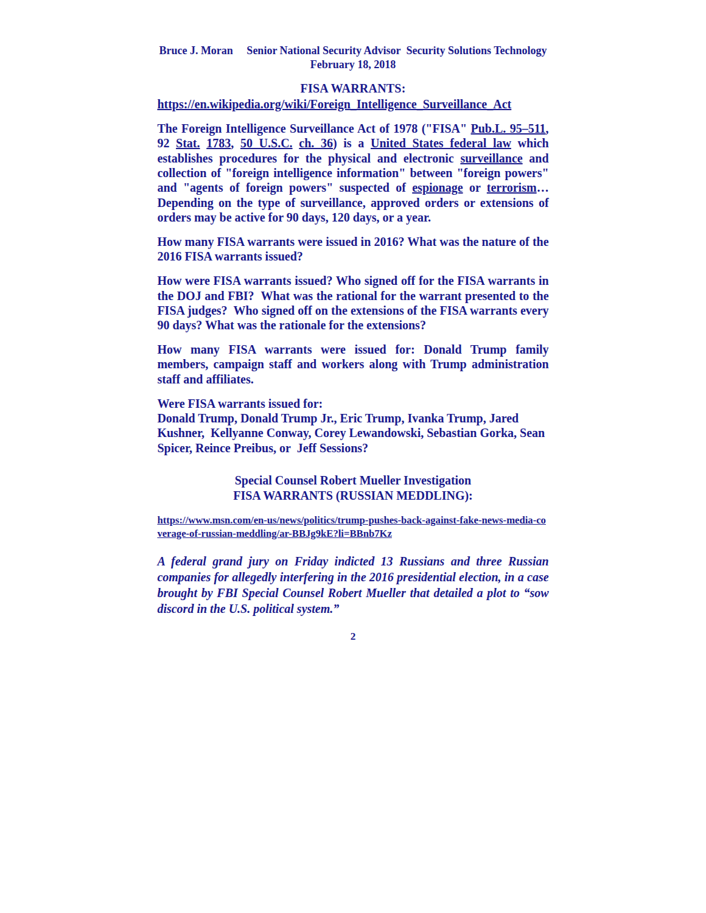Bruce J. Moran Senior National Security Advisor Security Solutions Technology February 18, 2018
FISA WARRANTS:
https://en.wikipedia.org/wiki/Foreign_Intelligence_Surveillance_Act
The Foreign Intelligence Surveillance Act of 1978 ("FISA" Pub.L. 95–511, 92 Stat. 1783, 50 U.S.C. ch. 36) is a United States federal law which establishes procedures for the physical and electronic surveillance and collection of "foreign intelligence information" between "foreign powers" and "agents of foreign powers" suspected of espionage or terrorism… Depending on the type of surveillance, approved orders or extensions of orders may be active for 90 days, 120 days, or a year.
How many FISA warrants were issued in 2016? What was the nature of the 2016 FISA warrants issued?
How were FISA warrants issued? Who signed off for the FISA warrants in the DOJ and FBI? What was the rational for the warrant presented to the FISA judges? Who signed off on the extensions of the FISA warrants every 90 days? What was the rationale for the extensions?
How many FISA warrants were issued for: Donald Trump family members, campaign staff and workers along with Trump administration staff and affiliates.
Were FISA warrants issued for:
Donald Trump, Donald Trump Jr., Eric Trump, Ivanka Trump, Jared Kushner, Kellyanne Conway, Corey Lewandowski, Sebastian Gorka, Sean Spicer, Reince Preibus, or Jeff Sessions?
Special Counsel Robert Mueller Investigation
FISA WARRANTS (RUSSIAN MEDDLING):
https://www.msn.com/en-us/news/politics/trump-pushes-back-against-fake-news-media-coverage-of-russian-meddling/ar-BBJg9kE?li=BBnb7Kz
A federal grand jury on Friday indicted 13 Russians and three Russian companies for allegedly interfering in the 2016 presidential election, in a case brought by FBI Special Counsel Robert Mueller that detailed a plot to “sow discord in the U.S. political system.”
2